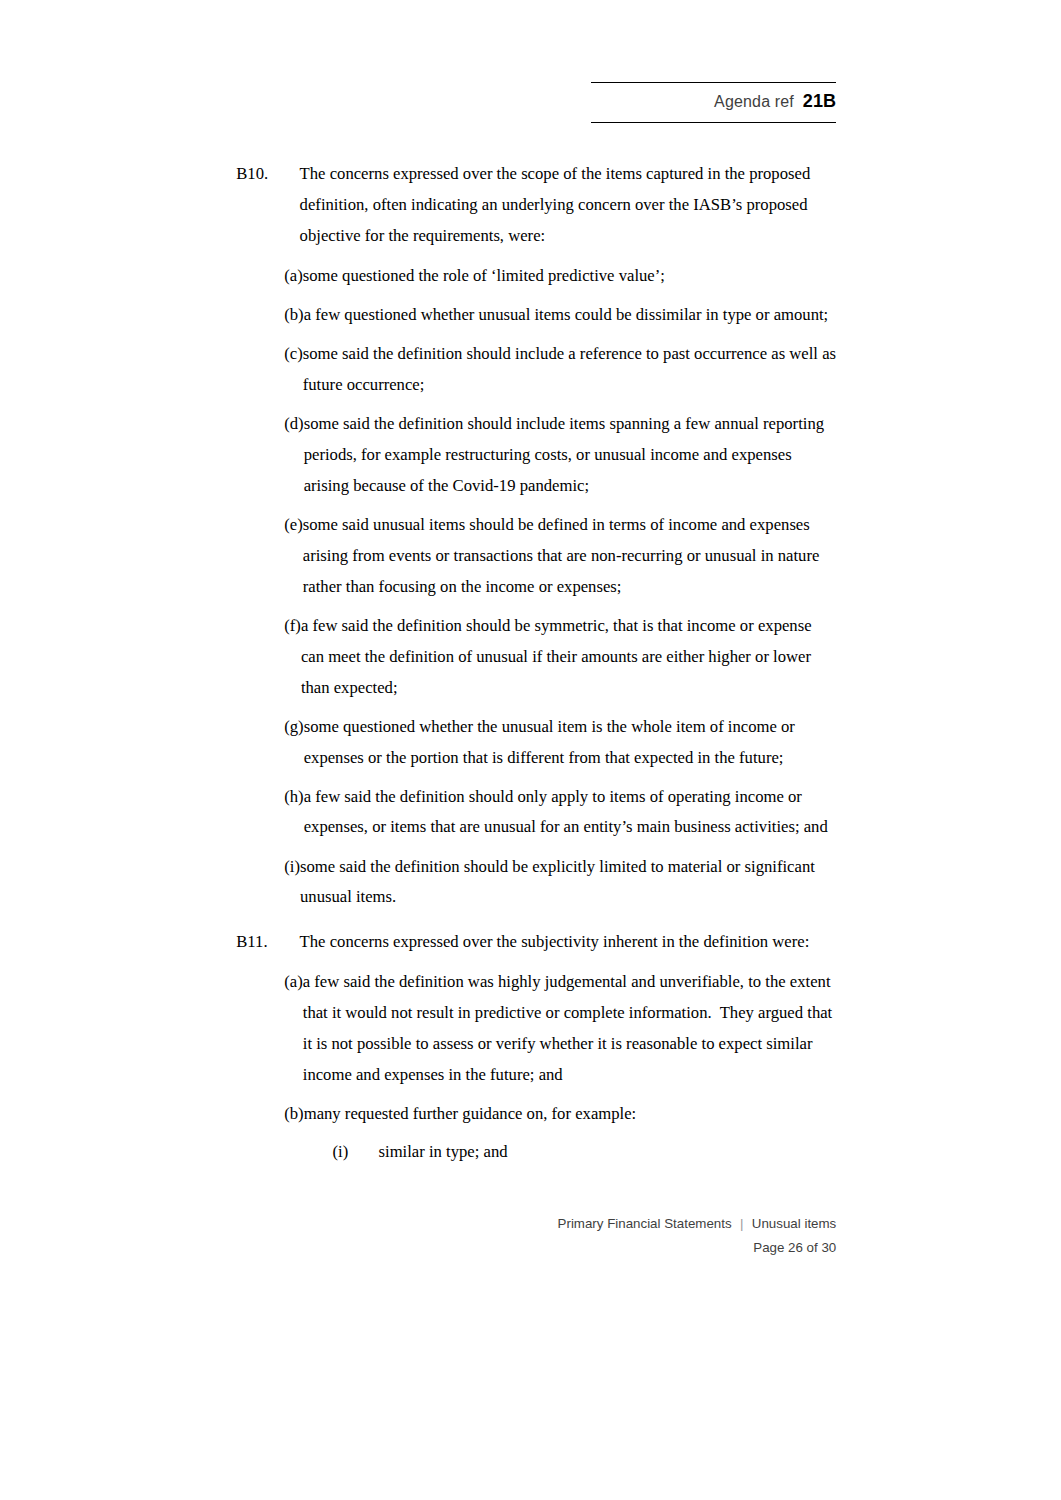Agenda ref 21B
B10.
The concerns expressed over the scope of the items captured in the proposed definition, often indicating an underlying concern over the IASB’s proposed objective for the requirements, were:
(a) some questioned the role of ‘limited predictive value’;
(b) a few questioned whether unusual items could be dissimilar in type or amount;
(c) some said the definition should include a reference to past occurrence as well as future occurrence;
(d) some said the definition should include items spanning a few annual reporting periods, for example restructuring costs, or unusual income and expenses arising because of the Covid-19 pandemic;
(e) some said unusual items should be defined in terms of income and expenses arising from events or transactions that are non-recurring or unusual in nature rather than focusing on the income or expenses;
(f) a few said the definition should be symmetric, that is that income or expense can meet the definition of unusual if their amounts are either higher or lower than expected;
(g) some questioned whether the unusual item is the whole item of income or expenses or the portion that is different from that expected in the future;
(h) a few said the definition should only apply to items of operating income or expenses, or items that are unusual for an entity’s main business activities; and
(i) some said the definition should be explicitly limited to material or significant unusual items.
B11.
The concerns expressed over the subjectivity inherent in the definition were:
(a) a few said the definition was highly judgemental and unverifiable, to the extent that it would not result in predictive or complete information. They argued that it is not possible to assess or verify whether it is reasonable to expect similar income and expenses in the future; and
(b) many requested further guidance on, for example:
(i) similar in type; and
Primary Financial Statements | Unusual items
Page 26 of 30